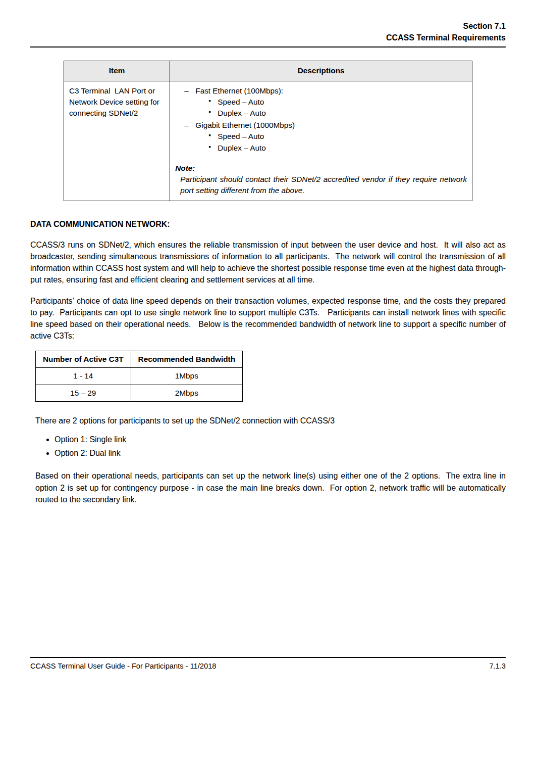Section 7.1 CCASS Terminal Requirements
| Item | Descriptions |
| --- | --- |
| C3 Terminal LAN Port or Network Device setting for connecting SDNet/2 | Fast Ethernet (100Mbps): Speed – Auto Duplex – Auto Gigabit Ethernet (1000Mbps) Speed – Auto Duplex – Auto Note: Participant should contact their SDNet/2 accredited vendor if they require network port setting different from the above. |
DATA COMMUNICATION NETWORK:
CCASS/3 runs on SDNet/2, which ensures the reliable transmission of input between the user device and host. It will also act as broadcaster, sending simultaneous transmissions of information to all participants. The network will control the transmission of all information within CCASS host system and will help to achieve the shortest possible response time even at the highest data through-put rates, ensuring fast and efficient clearing and settlement services at all time.
Participants’ choice of data line speed depends on their transaction volumes, expected response time, and the costs they prepared to pay. Participants can opt to use single network line to support multiple C3Ts. Participants can install network lines with specific line speed based on their operational needs. Below is the recommended bandwidth of network line to support a specific number of active C3Ts:
| Number of Active C3T | Recommended Bandwidth |
| --- | --- |
| 1 - 14 | 1Mbps |
| 15 – 29 | 2Mbps |
There are 2 options for participants to set up the SDNet/2 connection with CCASS/3
Option 1: Single link
Option 2: Dual link
Based on their operational needs, participants can set up the network line(s) using either one of the 2 options. The extra line in option 2 is set up for contingency purpose - in case the main line breaks down. For option 2, network traffic will be automatically routed to the secondary link.
CCASS Terminal User Guide - For Participants - 11/2018 7.1.3